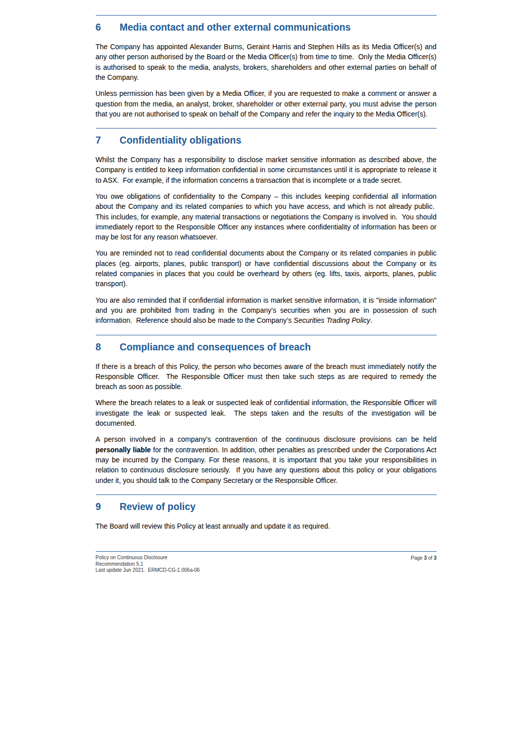6 Media contact and other external communications
The Company has appointed Alexander Burns, Geraint Harris and Stephen Hills as its Media Officer(s) and any other person authorised by the Board or the Media Officer(s) from time to time. Only the Media Officer(s) is authorised to speak to the media, analysts, brokers, shareholders and other external parties on behalf of the Company.
Unless permission has been given by a Media Officer, if you are requested to make a comment or answer a question from the media, an analyst, broker, shareholder or other external party, you must advise the person that you are not authorised to speak on behalf of the Company and refer the inquiry to the Media Officer(s).
7 Confidentiality obligations
Whilst the Company has a responsibility to disclose market sensitive information as described above, the Company is entitled to keep information confidential in some circumstances until it is appropriate to release it to ASX. For example, if the information concerns a transaction that is incomplete or a trade secret.
You owe obligations of confidentiality to the Company – this includes keeping confidential all information about the Company and its related companies to which you have access, and which is not already public. This includes, for example, any material transactions or negotiations the Company is involved in. You should immediately report to the Responsible Officer any instances where confidentiality of information has been or may be lost for any reason whatsoever.
You are reminded not to read confidential documents about the Company or its related companies in public places (eg. airports, planes, public transport) or have confidential discussions about the Company or its related companies in places that you could be overheard by others (eg. lifts, taxis, airports, planes, public transport).
You are also reminded that if confidential information is market sensitive information, it is "inside information" and you are prohibited from trading in the Company's securities when you are in possession of such information. Reference should also be made to the Company’s Securities Trading Policy.
8 Compliance and consequences of breach
If there is a breach of this Policy, the person who becomes aware of the breach must immediately notify the Responsible Officer. The Responsible Officer must then take such steps as are required to remedy the breach as soon as possible.
Where the breach relates to a leak or suspected leak of confidential information, the Responsible Officer will investigate the leak or suspected leak. The steps taken and the results of the investigation will be documented.
A person involved in a company's contravention of the continuous disclosure provisions can be held personally liable for the contravention. In addition, other penalties as prescribed under the Corporations Act may be incurred by the Company. For these reasons, it is important that you take your responsibilities in relation to continuous disclosure seriously. If you have any questions about this policy or your obligations under it, you should talk to the Company Secretary or the Responsible Officer.
9 Review of policy
The Board will review this Policy at least annually and update it as required.
Policy on Continuous Disclosure
Recommendation 5.1
Last update Jun 2021. ERMCD-CG-1.006a-06
Page 3 of 3